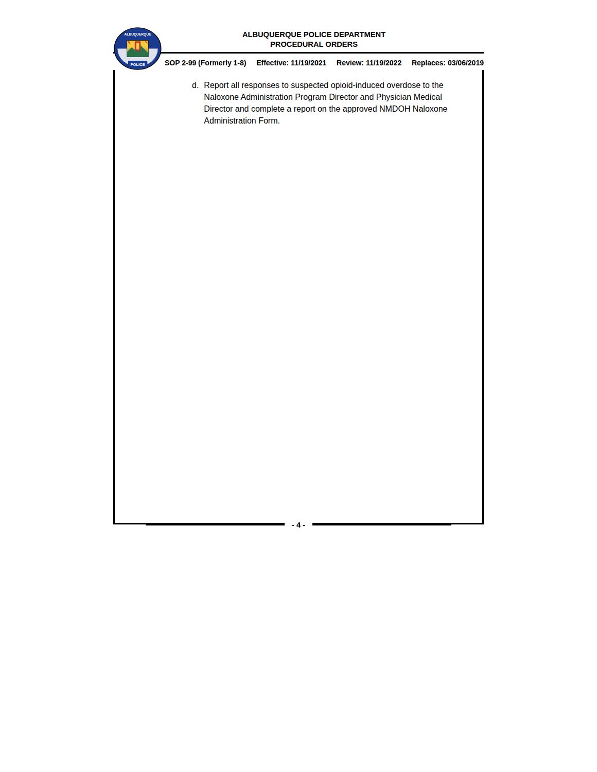ALBUQUERQUE POLICE
ALBUQUERQUE POLICE DEPARTMENT
PROCEDURAL ORDERS
SOP 2-99 (Formerly 1-8) Effective: 11/19/2021 Review: 11/19/2022 Replaces: 03/06/2019
d. Report all responses to suspected opioid-induced overdose to the Naloxone Administration Program Director and Physician Medical Director and complete a report on the approved NMDOH Naloxone Administration Form.
- 4 -